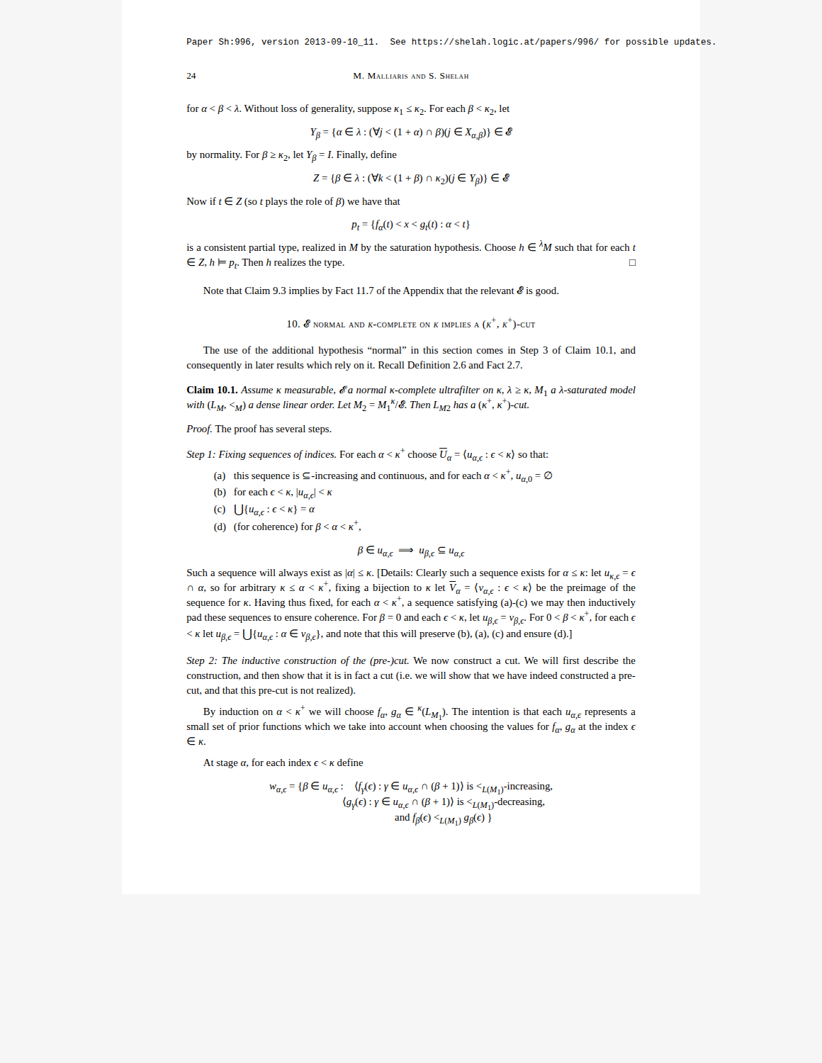Paper Sh:996, version 2013-09-10_11. See https://shelah.logic.at/papers/996/ for possible updates.
24 M. Malliaris and S. Shelah
for α < β < λ. Without loss of generality, suppose κ1 ≤ κ2. For each β < κ2, let
Yβ = {α ∈ λ : (∀j < (1 + α) ∩ β)(j ∈ Xα,β)} ∈ 𝓔
by normality. For β ≥ κ2, let Yβ = I. Finally, define
Z = {β ∈ λ : (∀k < (1 + β) ∩ κ2)(j ∈ Yβ)} ∈ 𝓔
Now if t ∈ Z (so t plays the role of β) we have that
pt = {fα(t) < x < gt(t) : α < t}
is a consistent partial type, realized in M by the saturation hypothesis. Choose h ∈ λM such that for each t ∈ Z, h ⊨ pt. Then h realizes the type. □
Note that Claim 9.3 implies by Fact 11.7 of the Appendix that the relevant 𝓔 is good.
10. 𝓔 normal and κ-complete on κ implies a (κ+, κ+)-cut
The use of the additional hypothesis “normal” in this section comes in Step 3 of Claim 10.1, and consequently in later results which rely on it. Recall Definition 2.6 and Fact 2.7.
Claim 10.1. Assume κ measurable, 𝓔 a normal κ-complete ultrafilter on κ, λ ≥ κ, M1 a λ-saturated model with (LM, <M) a dense linear order. Let M2 = M1κ/𝓔. Then LM2 has a (κ+, κ+)-cut.
Proof. The proof has several steps.
Step 1: Fixing sequences of indices. For each α < κ+ choose Uα = ⟨uα,ϵ : ϵ < κ⟩ so that:
(a) this sequence is ⊆-increasing and continuous, and for each α < κ+, uα,0 = ∅
(b) for each ϵ < κ, |uα,ϵ| < κ
(c)⋃{uα,ϵ : ϵ < κ} = α
(d)(for coherence) for β < α < κ+,
β ∈ uα,ϵ ⟹ uβ,ϵ ⊆ uα,ϵ
Such a sequence will always exist as |α| ≤ κ. [Details: Clearly such a sequence exists for α ≤ κ: let uκ,ϵ = ϵ ∩ α, so for arbitrary κ ≤ α < κ+, fixing a bijection to κ let Vα = ⟨vα,ϵ : ϵ < κ⟩ be the preimage of the sequence for κ. Having thus fixed, for each α < κ+, a sequence satisfying (a)-(c) we may then inductively pad these sequences to ensure coherence. For β = 0 and each ϵ < κ, let uβ,ϵ = vβ,ϵ. For 0 < β < κ+, for each ϵ < κ let uβ,ϵ = ⋃{uα,ϵ : α ∈ vβ,ϵ}, and note that this will preserve (b), (a), (c) and ensure (d).]
Step 2: The inductive construction of the (pre-)cut. We now construct a cut. We will first describe the construction, and then show that it is in fact a cut (i.e. we will show that we have indeed constructed a pre-cut, and that this pre-cut is not realized).
By induction on α < κ+ we will choose fα, gα ∈ κ(LM1). The intention is that each uα,ϵ represents a small set of prior functions which we take into account when choosing the values for fα, gα at the index ϵ ∈ κ.
At stage α, for each index ϵ < κ define
wα,ϵ = {β ∈ uα,ϵ : ⟨fγ(ϵ) : γ ∈ uα,ϵ ∩ (β + 1)⟩ is <L(M1)-increasing, ⟨gγ(ϵ) : γ ∈ uα,ϵ ∩ (β + 1)⟩ is <L(M1)-decreasing, and fβ(ϵ) <L(M1) gβ(ϵ) }